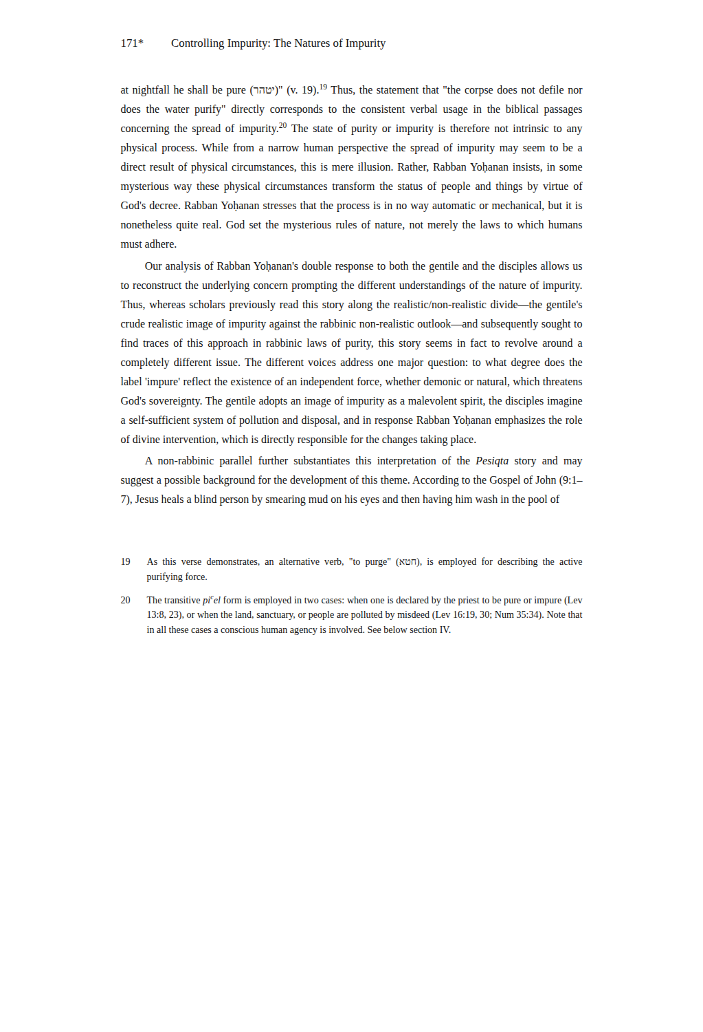171* Controlling Impurity: The Natures of Impurity
at nightfall he shall be pure (יטהר)" (v. 19).19 Thus, the statement that "the corpse does not defile nor does the water purify" directly corresponds to the consistent verbal usage in the biblical passages concerning the spread of impurity.20 The state of purity or impurity is therefore not intrinsic to any physical process. While from a narrow human perspective the spread of impurity may seem to be a direct result of physical circumstances, this is mere illusion. Rather, Rabban Yoḥanan insists, in some mysterious way these physical circumstances transform the status of people and things by virtue of God's decree. Rabban Yoḥanan stresses that the process is in no way automatic or mechanical, but it is nonetheless quite real. God set the mysterious rules of nature, not merely the laws to which humans must adhere.
Our analysis of Rabban Yoḥanan's double response to both the gentile and the disciples allows us to reconstruct the underlying concern prompting the different understandings of the nature of impurity. Thus, whereas scholars previously read this story along the realistic/non-realistic divide—the gentile's crude realistic image of impurity against the rabbinic non-realistic outlook—and subsequently sought to find traces of this approach in rabbinic laws of purity, this story seems in fact to revolve around a completely different issue. The different voices address one major question: to what degree does the label 'impure' reflect the existence of an independent force, whether demonic or natural, which threatens God's sovereignty. The gentile adopts an image of impurity as a malevolent spirit, the disciples imagine a self-sufficient system of pollution and disposal, and in response Rabban Yoḥanan emphasizes the role of divine intervention, which is directly responsible for the changes taking place.
A non-rabbinic parallel further substantiates this interpretation of the Pesiqta story and may suggest a possible background for the development of this theme. According to the Gospel of John (9:1–7), Jesus heals a blind person by smearing mud on his eyes and then having him wash in the pool of
19 As this verse demonstrates, an alternative verb, "to purge" (חטא), is employed for describing the active purifying force.
20 The transitive picel form is employed in two cases: when one is declared by the priest to be pure or impure (Lev 13:8, 23), or when the land, sanctuary, or people are polluted by misdeed (Lev 16:19, 30; Num 35:34). Note that in all these cases a conscious human agency is involved. See below section IV.